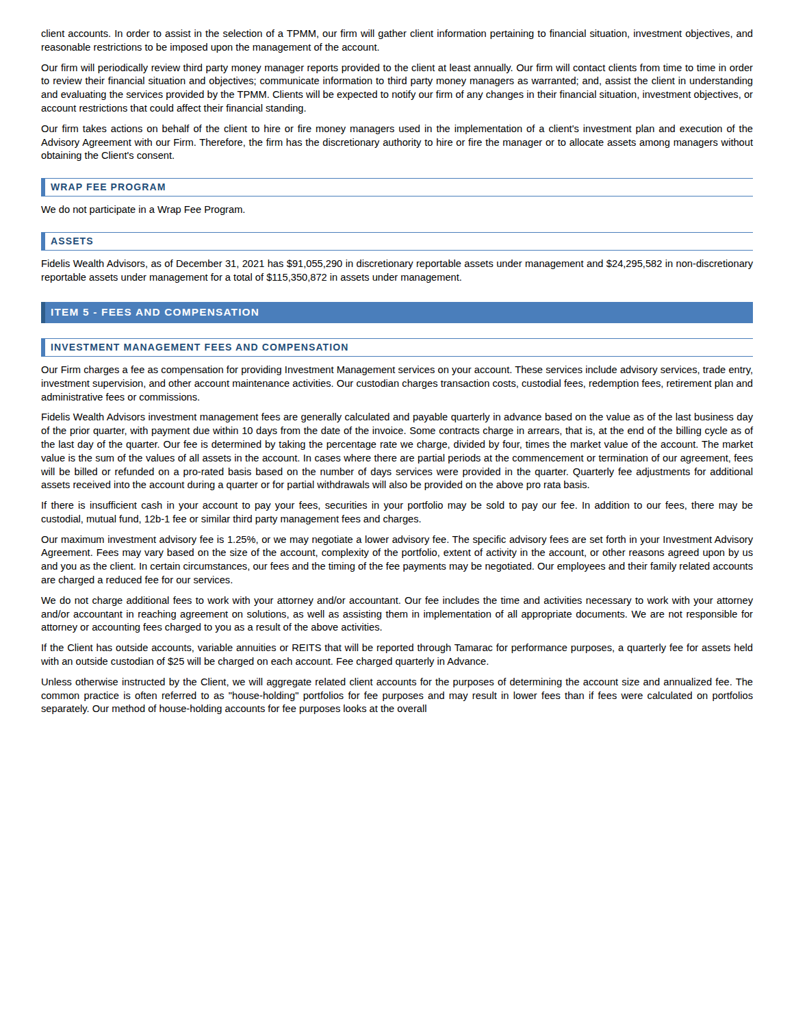client accounts. In order to assist in the selection of a TPMM, our firm will gather client information pertaining to financial situation, investment objectives, and reasonable restrictions to be imposed upon the management of the account.
Our firm will periodically review third party money manager reports provided to the client at least annually. Our firm will contact clients from time to time in order to review their financial situation and objectives; communicate information to third party money managers as warranted; and, assist the client in understanding and evaluating the services provided by the TPMM. Clients will be expected to notify our firm of any changes in their financial situation, investment objectives, or account restrictions that could affect their financial standing.
Our firm takes actions on behalf of the client to hire or fire money managers used in the implementation of a client's investment plan and execution of the Advisory Agreement with our Firm. Therefore, the firm has the discretionary authority to hire or fire the manager or to allocate assets among managers without obtaining the Client's consent.
WRAP FEE PROGRAM
We do not participate in a Wrap Fee Program.
ASSETS
Fidelis Wealth Advisors, as of December 31, 2021 has $91,055,290 in discretionary reportable assets under management and $24,295,582 in non-discretionary reportable assets under management for a total of $115,350,872 in assets under management.
ITEM 5 - FEES AND COMPENSATION
INVESTMENT MANAGEMENT FEES AND COMPENSATION
Our Firm charges a fee as compensation for providing Investment Management services on your account. These services include advisory services, trade entry, investment supervision, and other account maintenance activities. Our custodian charges transaction costs, custodial fees, redemption fees, retirement plan and administrative fees or commissions.
Fidelis Wealth Advisors investment management fees are generally calculated and payable quarterly in advance based on the value as of the last business day of the prior quarter, with payment due within 10 days from the date of the invoice. Some contracts charge in arrears, that is, at the end of the billing cycle as of the last day of the quarter. Our fee is determined by taking the percentage rate we charge, divided by four, times the market value of the account. The market value is the sum of the values of all assets in the account. In cases where there are partial periods at the commencement or termination of our agreement, fees will be billed or refunded on a pro-rated basis based on the number of days services were provided in the quarter. Quarterly fee adjustments for additional assets received into the account during a quarter or for partial withdrawals will also be provided on the above pro rata basis.
If there is insufficient cash in your account to pay your fees, securities in your portfolio may be sold to pay our fee. In addition to our fees, there may be custodial, mutual fund, 12b-1 fee or similar third party management fees and charges.
Our maximum investment advisory fee is 1.25%, or we may negotiate a lower advisory fee. The specific advisory fees are set forth in your Investment Advisory Agreement. Fees may vary based on the size of the account, complexity of the portfolio, extent of activity in the account, or other reasons agreed upon by us and you as the client. In certain circumstances, our fees and the timing of the fee payments may be negotiated. Our employees and their family related accounts are charged a reduced fee for our services.
We do not charge additional fees to work with your attorney and/or accountant. Our fee includes the time and activities necessary to work with your attorney and/or accountant in reaching agreement on solutions, as well as assisting them in implementation of all appropriate documents. We are not responsible for attorney or accounting fees charged to you as a result of the above activities.
If the Client has outside accounts, variable annuities or REITS that will be reported through Tamarac for performance purposes, a quarterly fee for assets held with an outside custodian of $25 will be charged on each account. Fee charged quarterly in Advance.
Unless otherwise instructed by the Client, we will aggregate related client accounts for the purposes of determining the account size and annualized fee. The common practice is often referred to as "house-holding" portfolios for fee purposes and may result in lower fees than if fees were calculated on portfolios separately. Our method of house-holding accounts for fee purposes looks at the overall